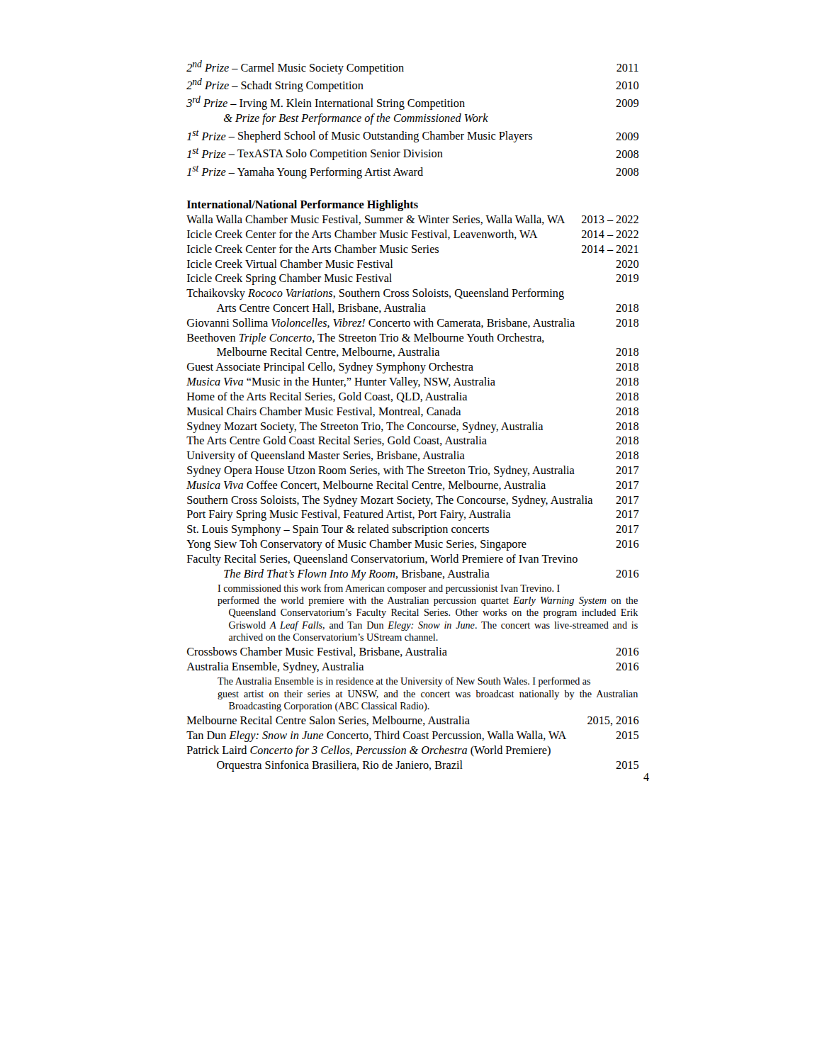2nd Prize – Carmel Music Society Competition 2011
2nd Prize – Schadt String Competition 2010
3rd Prize – Irving M. Klein International String Competition 2009
& Prize for Best Performance of the Commissioned Work
1st Prize – Shepherd School of Music Outstanding Chamber Music Players 2009
1st Prize – TexASTA Solo Competition Senior Division 2008
1st Prize – Yamaha Young Performing Artist Award 2008
International/National Performance Highlights
Walla Walla Chamber Music Festival, Summer & Winter Series, Walla Walla, WA 2013 – 2022
Icicle Creek Center for the Arts Chamber Music Festival, Leavenworth, WA 2014 – 2022
Icicle Creek Center for the Arts Chamber Music Series 2014 – 2021
Icicle Creek Virtual Chamber Music Festival 2020
Icicle Creek Spring Chamber Music Festival 2019
Tchaikovsky Rococo Variations, Southern Cross Soloists, Queensland Performing
Arts Centre Concert Hall, Brisbane, Australia 2018
Giovanni Sollima Violoncelles, Vibrez! Concerto with Camerata, Brisbane, Australia 2018
Beethoven Triple Concerto, The Streeton Trio & Melbourne Youth Orchestra,
Melbourne Recital Centre, Melbourne, Australia 2018
Guest Associate Principal Cello, Sydney Symphony Orchestra 2018
Musica Viva “Music in the Hunter,” Hunter Valley, NSW, Australia 2018
Home of the Arts Recital Series, Gold Coast, QLD, Australia 2018
Musical Chairs Chamber Music Festival, Montreal, Canada 2018
Sydney Mozart Society, The Streeton Trio, The Concourse, Sydney, Australia 2018
The Arts Centre Gold Coast Recital Series, Gold Coast, Australia 2018
University of Queensland Master Series, Brisbane, Australia 2018
Sydney Opera House Utzon Room Series, with The Streeton Trio, Sydney, Australia 2017
Musica Viva Coffee Concert, Melbourne Recital Centre, Melbourne, Australia 2017
Southern Cross Soloists, The Sydney Mozart Society, The Concourse, Sydney, Australia 2017
Port Fairy Spring Music Festival, Featured Artist, Port Fairy, Australia 2017
St. Louis Symphony – Spain Tour & related subscription concerts 2017
Yong Siew Toh Conservatory of Music Chamber Music Series, Singapore 2016
Faculty Recital Series, Queensland Conservatorium, World Premiere of Ivan Trevino
The Bird That’s Flown Into My Room, Brisbane, Australia 2016
I commissioned this work from American composer and percussionist Ivan Trevino. I performed the world premiere with the Australian percussion quartet Early Warning System on the Queensland Conservatorium’s Faculty Recital Series. Other works on the program included Erik Griswold A Leaf Falls, and Tan Dun Elegy: Snow in June. The concert was live-streamed and is archived on the Conservatorium’s UStream channel.
Crossbows Chamber Music Festival, Brisbane, Australia 2016
Australia Ensemble, Sydney, Australia 2016
The Australia Ensemble is in residence at the University of New South Wales. I performed as guest artist on their series at UNSW, and the concert was broadcast nationally by the Australian Broadcasting Corporation (ABC Classical Radio).
Melbourne Recital Centre Salon Series, Melbourne, Australia 2015, 2016
Tan Dun Elegy: Snow in June Concerto, Third Coast Percussion, Walla Walla, WA 2015
Patrick Laird Concerto for 3 Cellos, Percussion & Orchestra (World Premiere)
Orquestra Sinfonica Brasiliera, Rio de Janiero, Brazil 2015
4